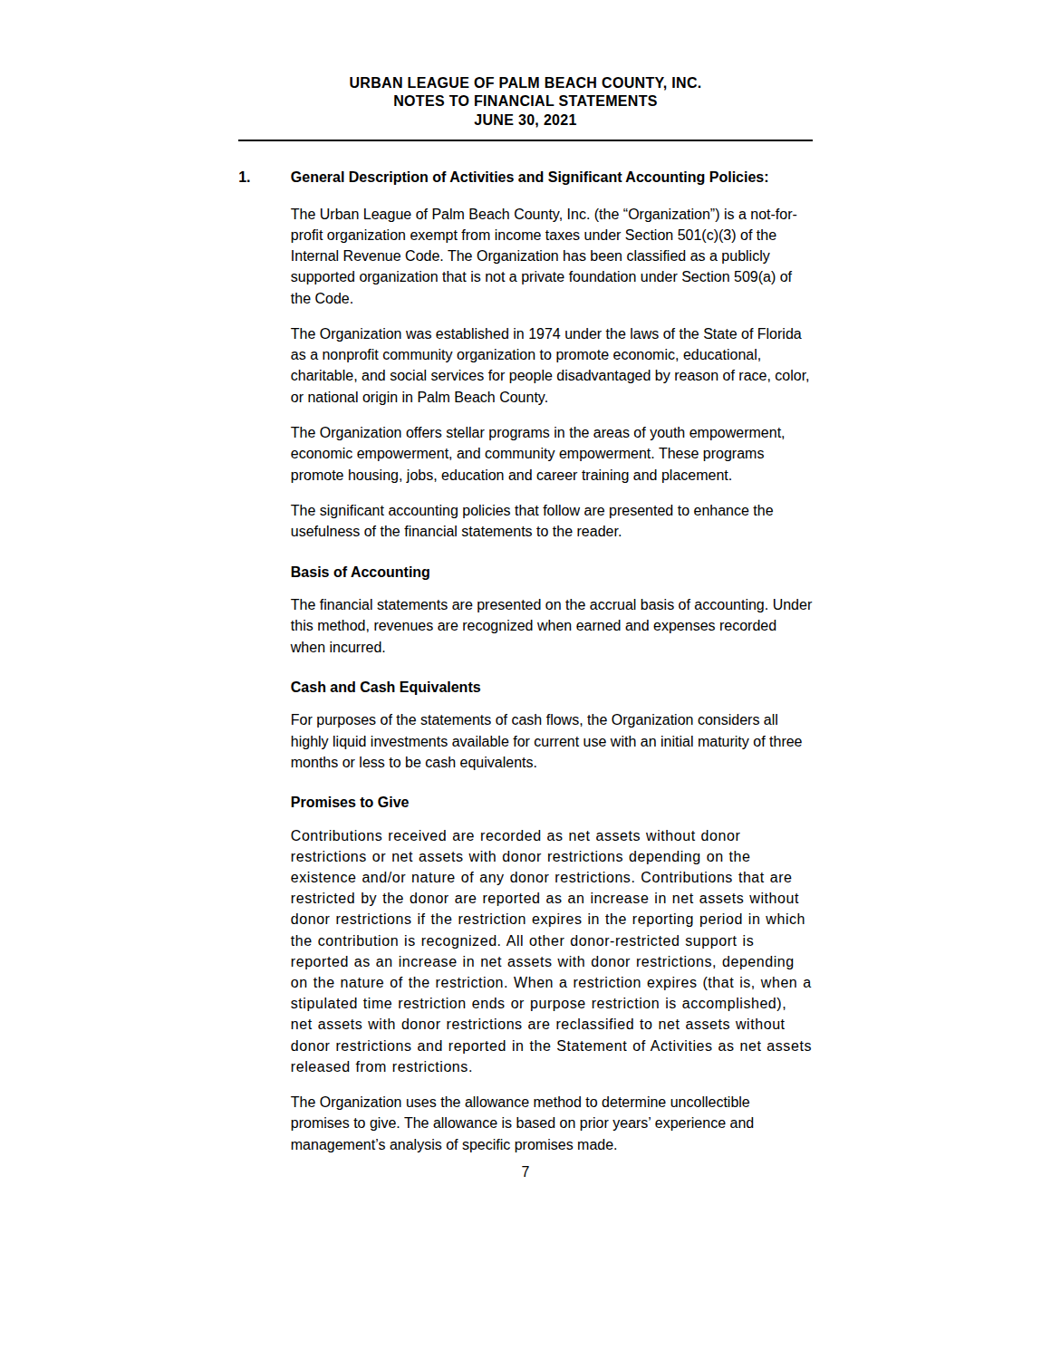URBAN LEAGUE OF PALM BEACH COUNTY, INC. NOTES TO FINANCIAL STATEMENTS JUNE 30, 2021
1.
General Description of Activities and Significant Accounting Policies:
The Urban League of Palm Beach County, Inc. (the “Organization”) is a not-for-profit organization exempt from income taxes under Section 501(c)(3) of the Internal Revenue Code. The Organization has been classified as a publicly supported organization that is not a private foundation under Section 509(a) of the Code.
The Organization was established in 1974 under the laws of the State of Florida as a nonprofit community organization to promote economic, educational, charitable, and social services for people disadvantaged by reason of race, color, or national origin in Palm Beach County.
The Organization offers stellar programs in the areas of youth empowerment, economic empowerment, and community empowerment. These programs promote housing, jobs, education and career training and placement.
The significant accounting policies that follow are presented to enhance the usefulness of the financial statements to the reader.
Basis of Accounting
The financial statements are presented on the accrual basis of accounting. Under this method, revenues are recognized when earned and expenses recorded when incurred.
Cash and Cash Equivalents
For purposes of the statements of cash flows, the Organization considers all highly liquid investments available for current use with an initial maturity of three months or less to be cash equivalents.
Promises to Give
Contributions received are recorded as net assets without donor restrictions or net assets with donor restrictions depending on the existence and/or nature of any donor restrictions. Contributions that are restricted by the donor are reported as an increase in net assets without donor restrictions if the restriction expires in the reporting period in which the contribution is recognized. All other donor-restricted support is reported as an increase in net assets with donor restrictions, depending on the nature of the restriction. When a restriction expires (that is, when a stipulated time restriction ends or purpose restriction is accomplished), net assets with donor restrictions are reclassified to net assets without donor restrictions and reported in the Statement of Activities as net assets released from restrictions.
The Organization uses the allowance method to determine uncollectible promises to give. The allowance is based on prior years’ experience and management’s analysis of specific promises made.
7